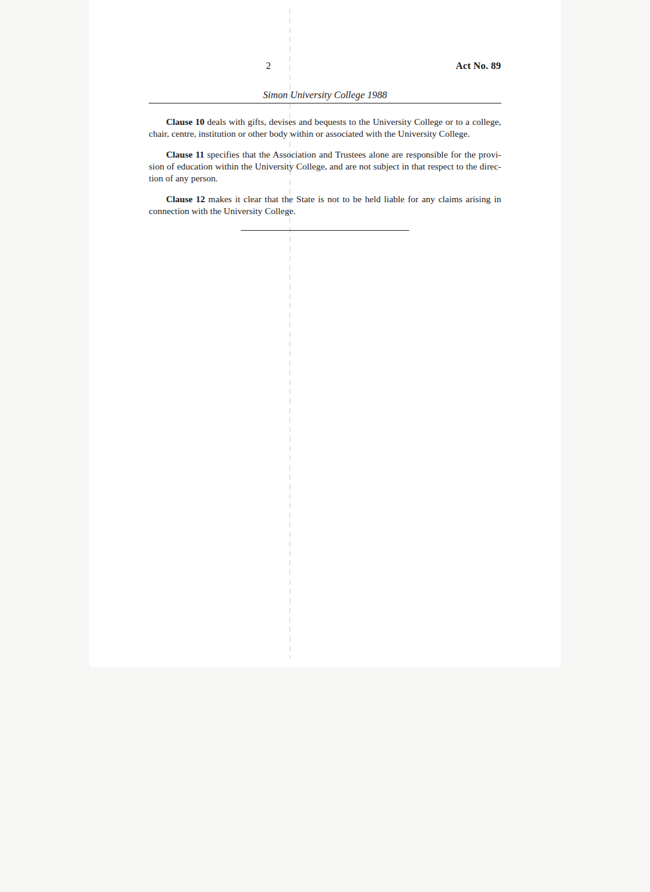2 Act No. 89
Simon University College 1988
Clause 10 deals with gifts, devises and bequests to the University College or to a college, chair, centre, institution or other body within or associated with the University College.
Clause 11 specifies that the Association and Trustees alone are responsible for the provision of education within the University College, and are not subject in that respect to the direction of any person.
Clause 12 makes it clear that the State is not to be held liable for any claims arising in connection with the University College.